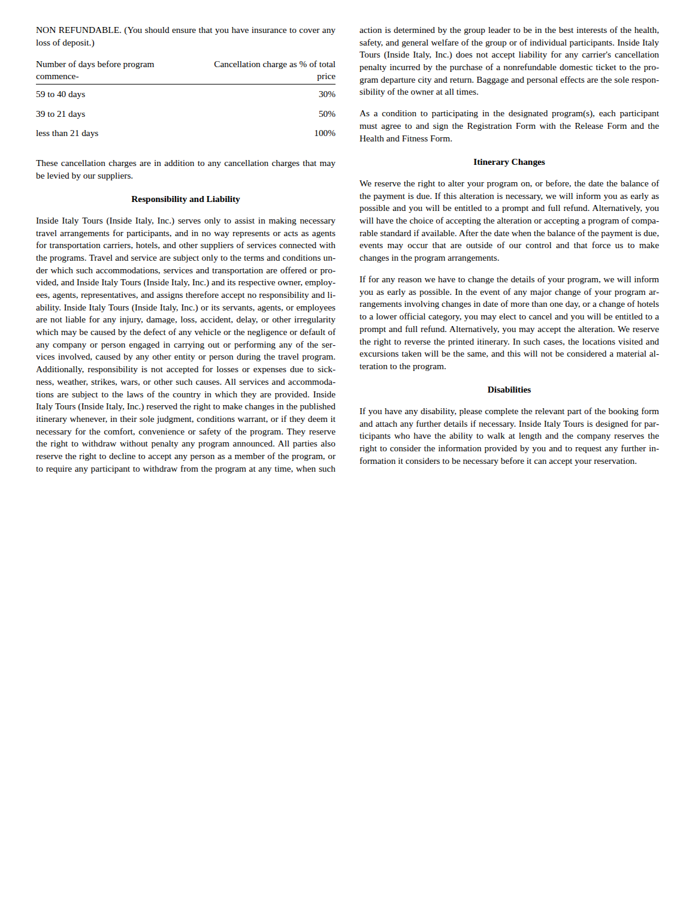NON REFUNDABLE. (You should ensure that you have insurance to cover any loss of deposit.)
| Number of days before program commence- | Cancellation charge as % of total price |
| --- | --- |
| 59 to 40 days | 30% |
| 39 to 21 days | 50% |
| less than 21 days | 100% |
These cancellation charges are in addition to any cancellation charges that may be levied by our suppliers.
Responsibility and Liability
Inside Italy Tours (Inside Italy, Inc.) serves only to assist in making necessary travel arrangements for participants, and in no way represents or acts as agents for transportation carriers, hotels, and other suppliers of services connected with the programs. Travel and service are subject only to the terms and conditions under which such accommodations, services and transportation are offered or provided, and Inside Italy Tours (Inside Italy, Inc.) and its respective owner, employees, agents, representatives, and assigns therefore accept no responsibility and liability. Inside Italy Tours (Inside Italy, Inc.) or its servants, agents, or employees are not liable for any injury, damage, loss, accident, delay, or other irregularity which may be caused by the defect of any vehicle or the negligence or default of any company or person engaged in carrying out or performing any of the services involved, caused by any other entity or person during the travel program. Additionally, responsibility is not accepted for losses or expenses due to sickness, weather, strikes, wars, or other such causes. All services and accommodations are subject to the laws of the country in which they are provided. Inside Italy Tours (Inside Italy, Inc.) reserved the right to make changes in the published itinerary whenever, in their sole judgment, conditions warrant, or if they deem it necessary for the comfort, convenience or safety of the program. They reserve the right to withdraw without penalty any program announced. All parties also reserve the right to decline to accept any person as a member of the program, or to require any participant to withdraw from the program at any time, when such action is determined by the group leader to be in the best interests of the health, safety, and general welfare of the group or of individual participants. Inside Italy Tours (Inside Italy, Inc.) does not accept liability for any carrier's cancellation penalty incurred by the purchase of a nonrefundable domestic ticket to the program departure city and return. Baggage and personal effects are the sole responsibility of the owner at all times.
As a condition to participating in the designated program(s), each participant must agree to and sign the Registration Form with the Release Form and the Health and Fitness Form.
Itinerary Changes
We reserve the right to alter your program on, or before, the date the balance of the payment is due. If this alteration is necessary, we will inform you as early as possible and you will be entitled to a prompt and full refund. Alternatively, you will have the choice of accepting the alteration or accepting a program of comparable standard if available. After the date when the balance of the payment is due, events may occur that are outside of our control and that force us to make changes in the program arrangements.
If for any reason we have to change the details of your program, we will inform you as early as possible. In the event of any major change of your program arrangements involving changes in date of more than one day, or a change of hotels to a lower official category, you may elect to cancel and you will be entitled to a prompt and full refund. Alternatively, you may accept the alteration. We reserve the right to reverse the printed itinerary. In such cases, the locations visited and excursions taken will be the same, and this will not be considered a material alteration to the program.
Disabilities
If you have any disability, please complete the relevant part of the booking form and attach any further details if necessary. Inside Italy Tours is designed for participants who have the ability to walk at length and the company reserves the right to consider the information provided by you and to request any further information it considers to be necessary before it can accept your reservation.